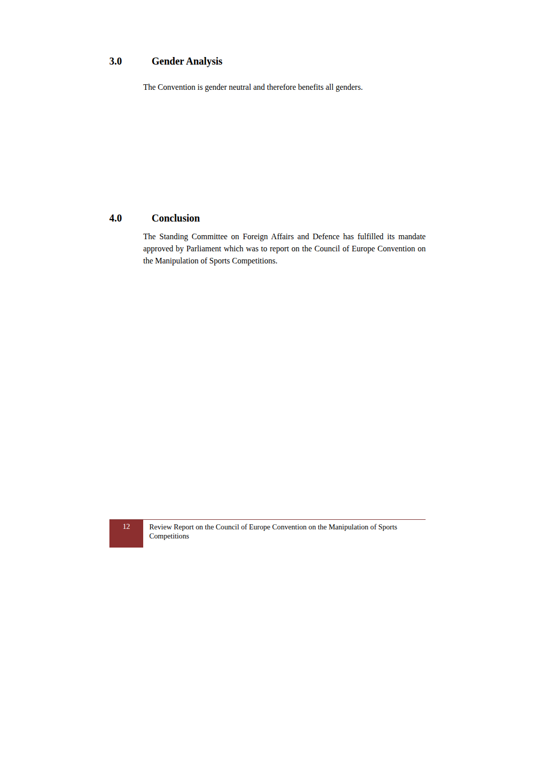3.0 Gender Analysis
The Convention is gender neutral and therefore benefits all genders.
4.0 Conclusion
The Standing Committee on Foreign Affairs and Defence has fulfilled its mandate approved by Parliament which was to report on the Council of Europe Convention on the Manipulation of Sports Competitions.
12
Review Report on the Council of Europe Convention on the Manipulation of Sports Competitions